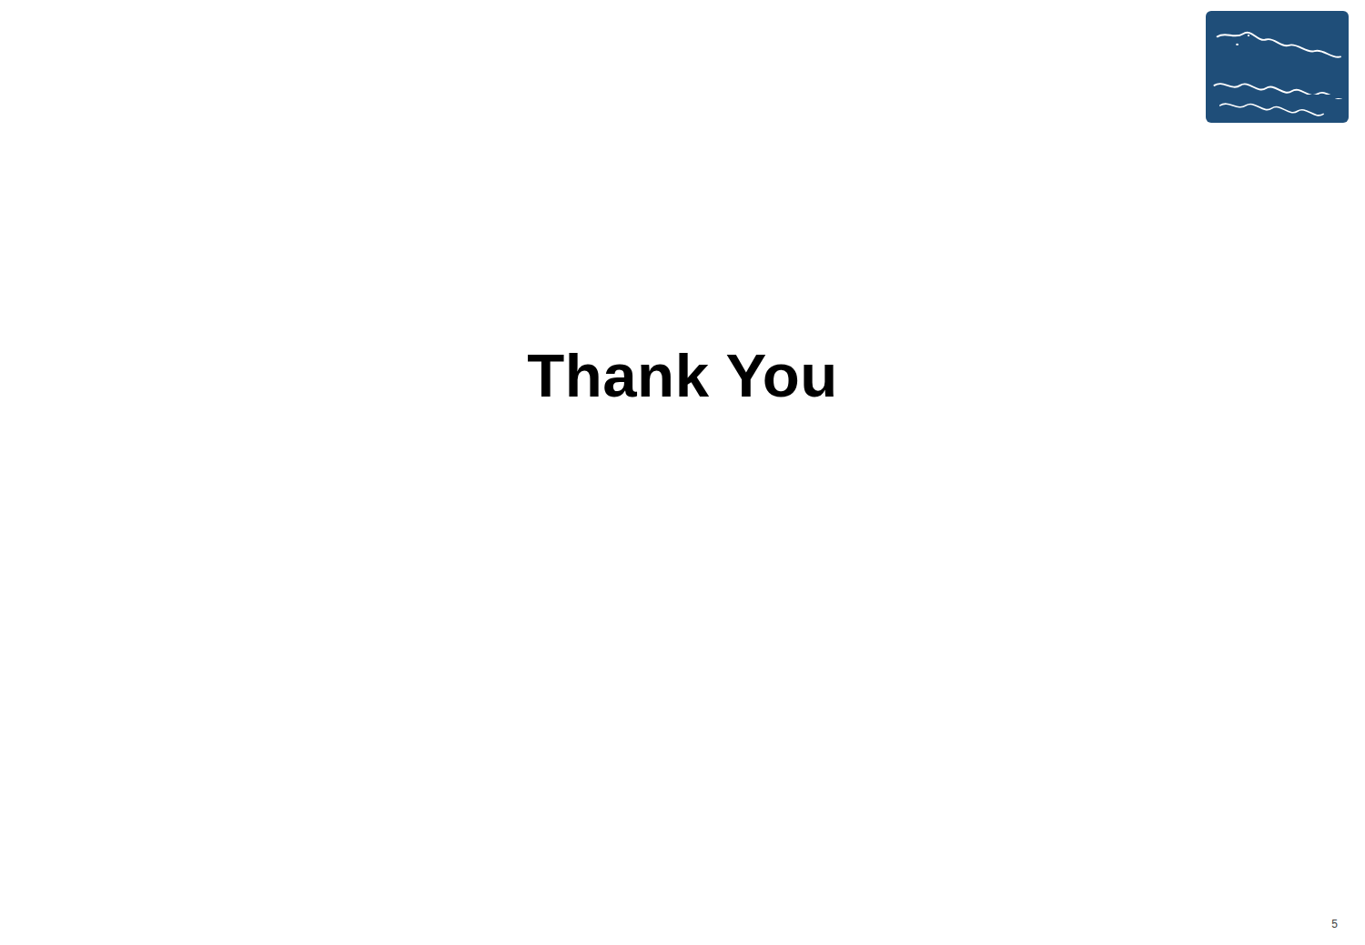5
Thank You
5